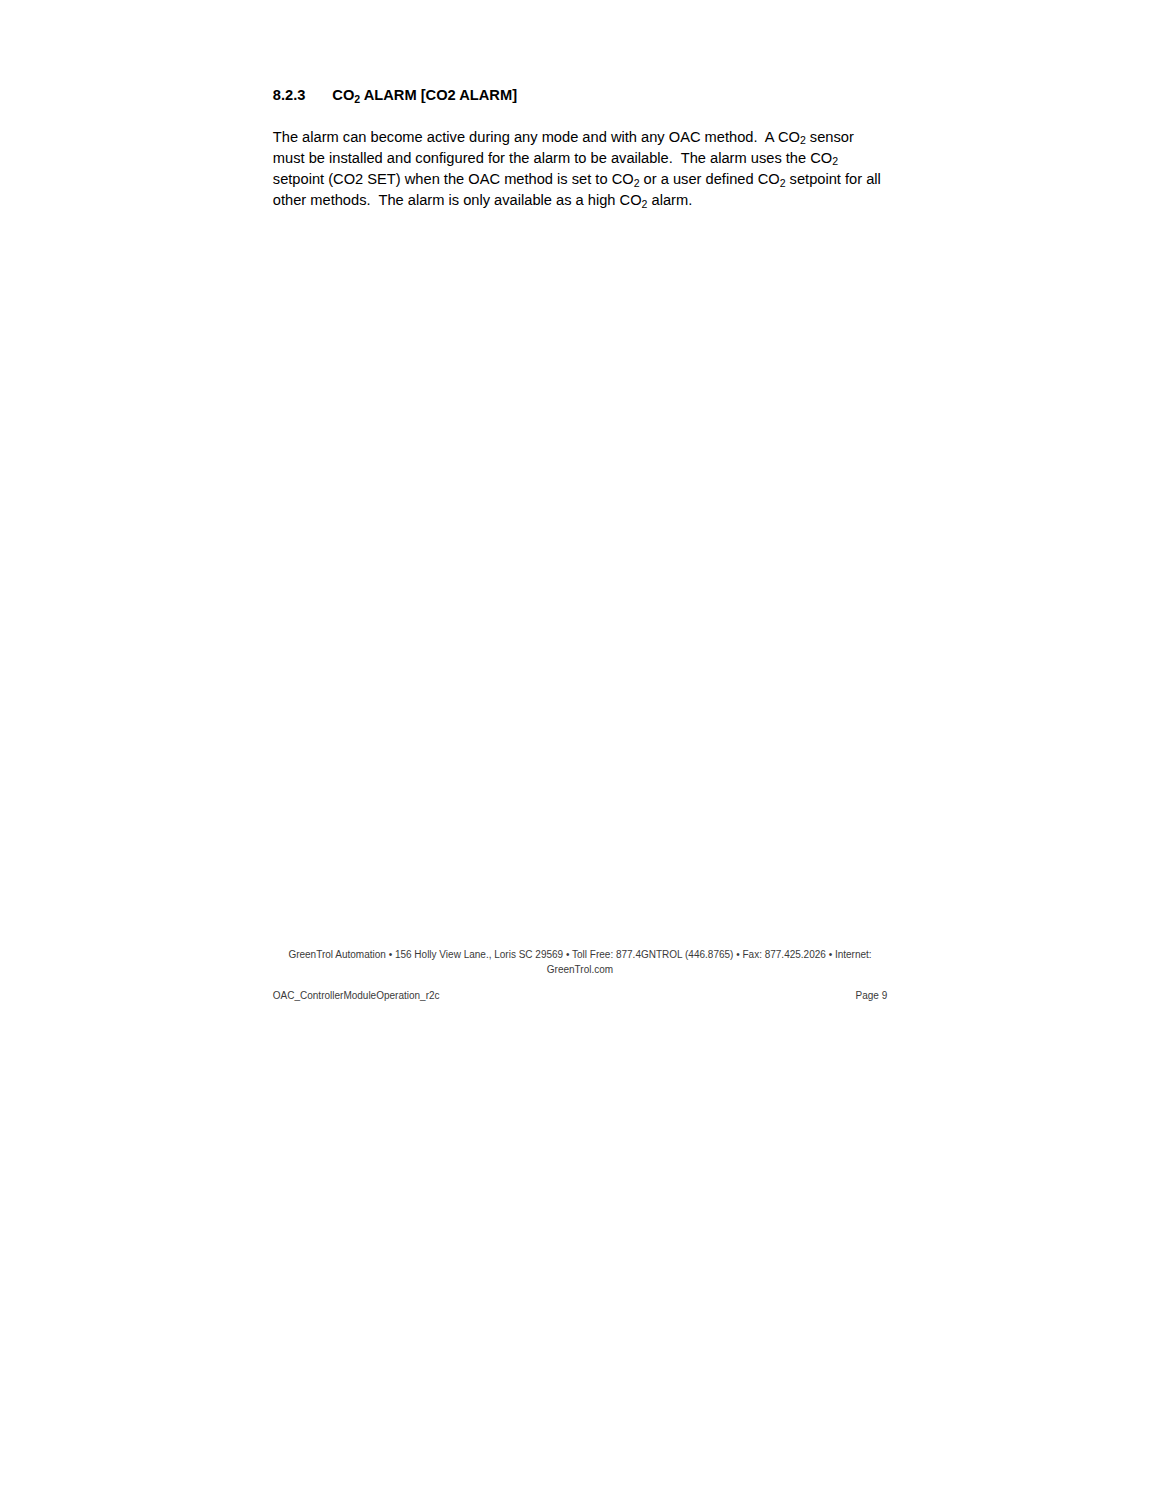8.2.3 CO2 ALARM [CO2 ALARM]
The alarm can become active during any mode and with any OAC method. A CO2 sensor must be installed and configured for the alarm to be available. The alarm uses the CO2 setpoint (CO2 SET) when the OAC method is set to CO2 or a user defined CO2 setpoint for all other methods. The alarm is only available as a high CO2 alarm.
GreenTrol Automation • 156 Holly View Lane., Loris SC 29569 • Toll Free: 877.4GNTROL (446.8765) • Fax: 877.425.2026 • Internet: GreenTrol.com
OAC_ControllerModuleOperation_r2c Page 9